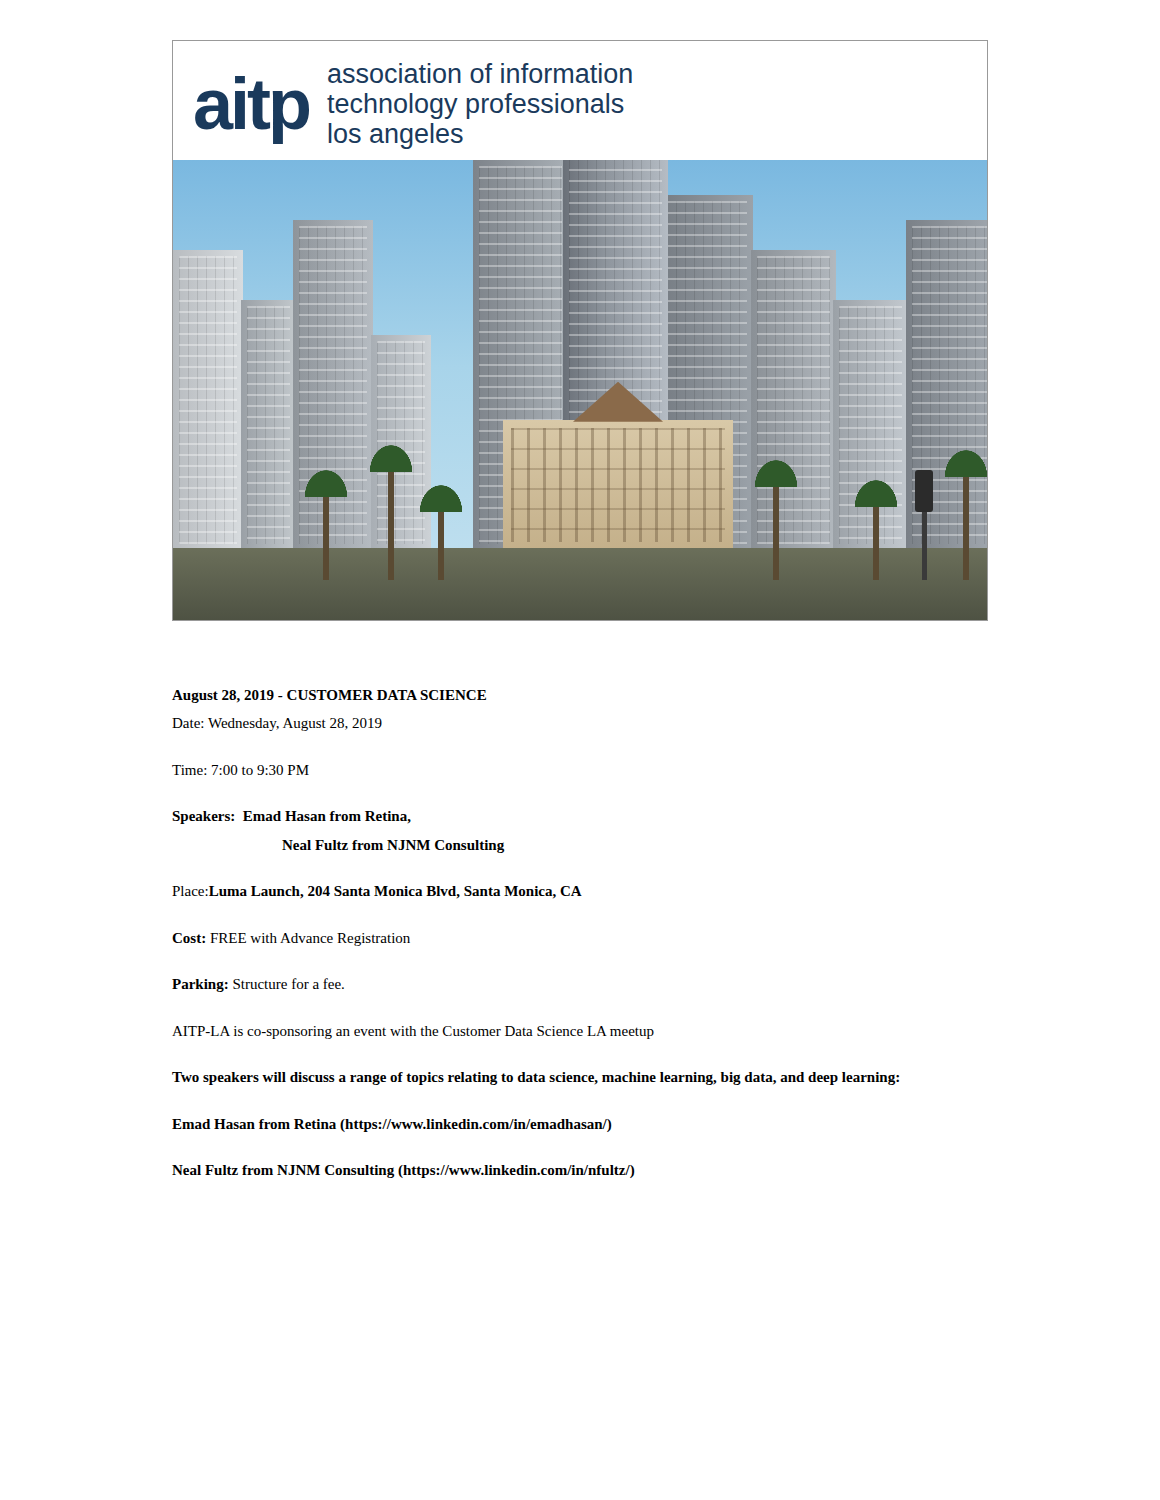aitp
association of information
technology professionals
los angeles
August 28, 2019 - CUSTOMER DATA SCIENCE
Date: Wednesday, August 28, 2019
Time: 7:00 to 9:30 PM
Speakers: Emad Hasan from Retina,
Neal Fultz from NJNM Consulting
Place:Luma Launch, 204 Santa Monica Blvd, Santa Monica, CA
Cost: FREE with Advance Registration
Parking: Structure for a fee.
AITP-LA is co-sponsoring an event with the Customer Data Science LA meetup
Two speakers will discuss a range of topics relating to data science, machine learning, big data, and deep learning:
Emad Hasan from Retina (https://www.linkedin.com/in/emadhasan/)
Neal Fultz from NJNM Consulting (https://www.linkedin.com/in/nfultz/)